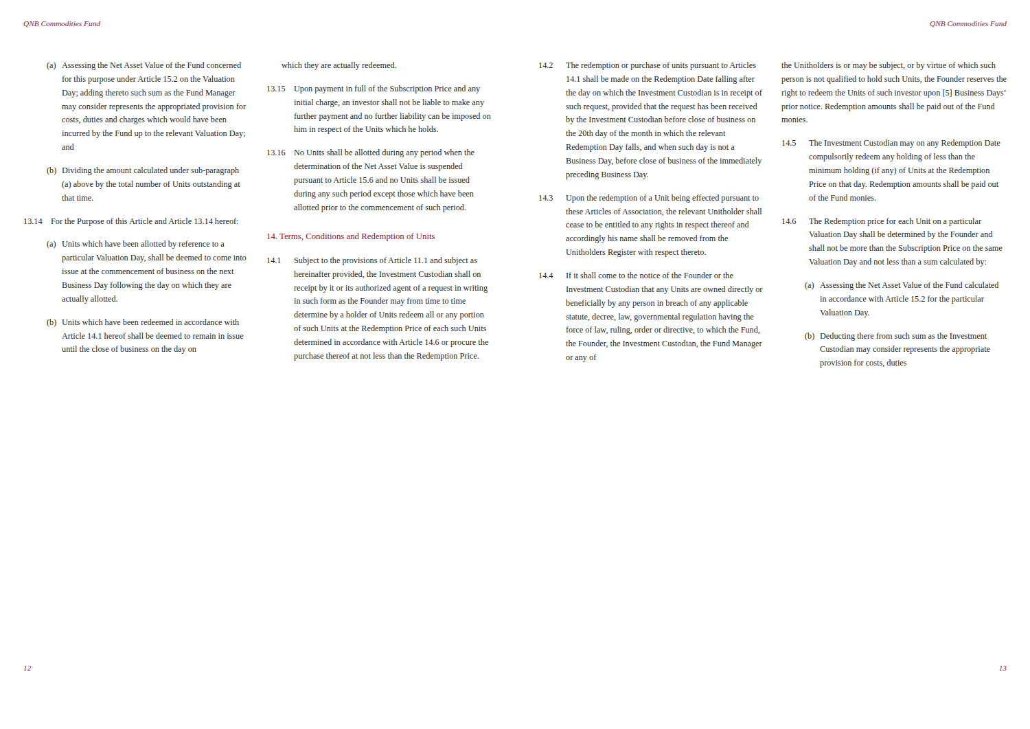QNB Commodities Fund
(a)
Assessing the Net Asset Value of the Fund concerned for this purpose under Article 15.2 on the Valuation Day; adding thereto such sum as the Fund Manager may consider represents the appropriated provision for costs, duties and charges which would have been incurred by the Fund up to the relevant Valuation Day; and
(b)
Dividing the amount calculated under sub-paragraph (a) above by the total number of Units outstanding at that time.
13.14
For the Purpose of this Article and Article 13.14 hereof:
(a)
Units which have been allotted by reference to a particular Valuation Day, shall be deemed to come into issue at the commencement of business on the next Business Day following the day on which they are actually allotted.
(b)
Units which have been redeemed in accordance with Article 14.1 hereof shall be deemed to remain in issue until the close of business on the day on
which they are actually redeemed.
13.15
Upon payment in full of the Subscription Price and any initial charge, an investor shall not be liable to make any further payment and no further liability can be imposed on him in respect of the Units which he holds.
13.16
No Units shall be allotted during any period when the determination of the Net Asset Value is suspended pursuant to Article 15.6 and no Units shall be issued during any such period except those which have been allotted prior to the commencement of such period.
14. Terms, Conditions and Redemption of Units
14.1
Subject to the provisions of Article 11.1 and subject as hereinafter provided, the Investment Custodian shall on receipt by it or its authorized agent of a request in writing in such form as the Founder may from time to time determine by a holder of Units redeem all or any portion of such Units at the Redemption Price of each such Units determined in accordance with Article 14.6 or procure the purchase thereof at not less than the Redemption Price.
12
QNB Commodities Fund
14.2
The redemption or purchase of units pursuant to Articles 14.1 shall be made on the Redemption Date falling after the day on which the Investment Custodian is in receipt of such request, provided that the request has been received by the Investment Custodian before close of business on the 20th day of the month in which the relevant Redemption Day falls, and when such day is not a Business Day, before close of business of the immediately preceding Business Day.
14.3
Upon the redemption of a Unit being effected pursuant to these Articles of Association, the relevant Unitholder shall cease to be entitled to any rights in respect thereof and accordingly his name shall be removed from the Unitholders Register with respect thereto.
14.4
If it shall come to the notice of the Founder or the Investment Custodian that any Units are owned directly or beneficially by any person in breach of any applicable statute, decree, law, governmental regulation having the force of law, ruling, order or directive, to which the Fund, the Founder, the Investment Custodian, the Fund Manager or any of
the Unitholders is or may be subject, or by virtue of which such person is not qualified to hold such Units, the Founder reserves the right to redeem the Units of such investor upon [5] Business Days’ prior notice. Redemption amounts shall be paid out of the Fund monies.
14.5
The Investment Custodian may on any Redemption Date compulsorily redeem any holding of less than the minimum holding (if any) of Units at the Redemption Price on that day. Redemption amounts shall be paid out of the Fund monies.
14.6
The Redemption price for each Unit on a particular Valuation Day shall be determined by the Founder and shall not be more than the Subscription Price on the same Valuation Day and not less than a sum calculated by:
(a)
Assessing the Net Asset Value of the Fund calculated in accordance with Article 15.2 for the particular Valuation Day.
(b)
Deducting there from such sum as the Investment Custodian may consider represents the appropriate provision for costs, duties
13